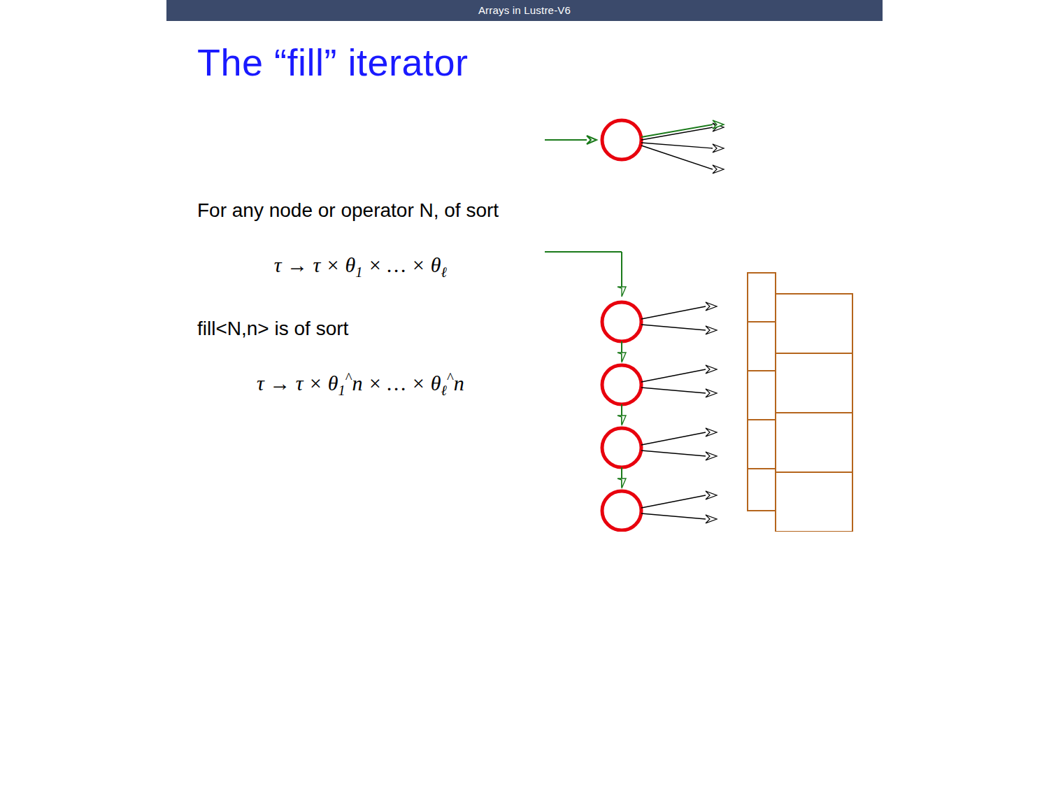Arrays in Lustre-V6
The “fill” iterator
For any node or operator N, of sort
τ → τ × θ1 × … × θℓ
fill<N,n> is of sort
τ → τ × θ1^n × … × θℓ^n
N. Halbwachs (Verimag/CNRS)
Arrays in Lustre
30 / 35